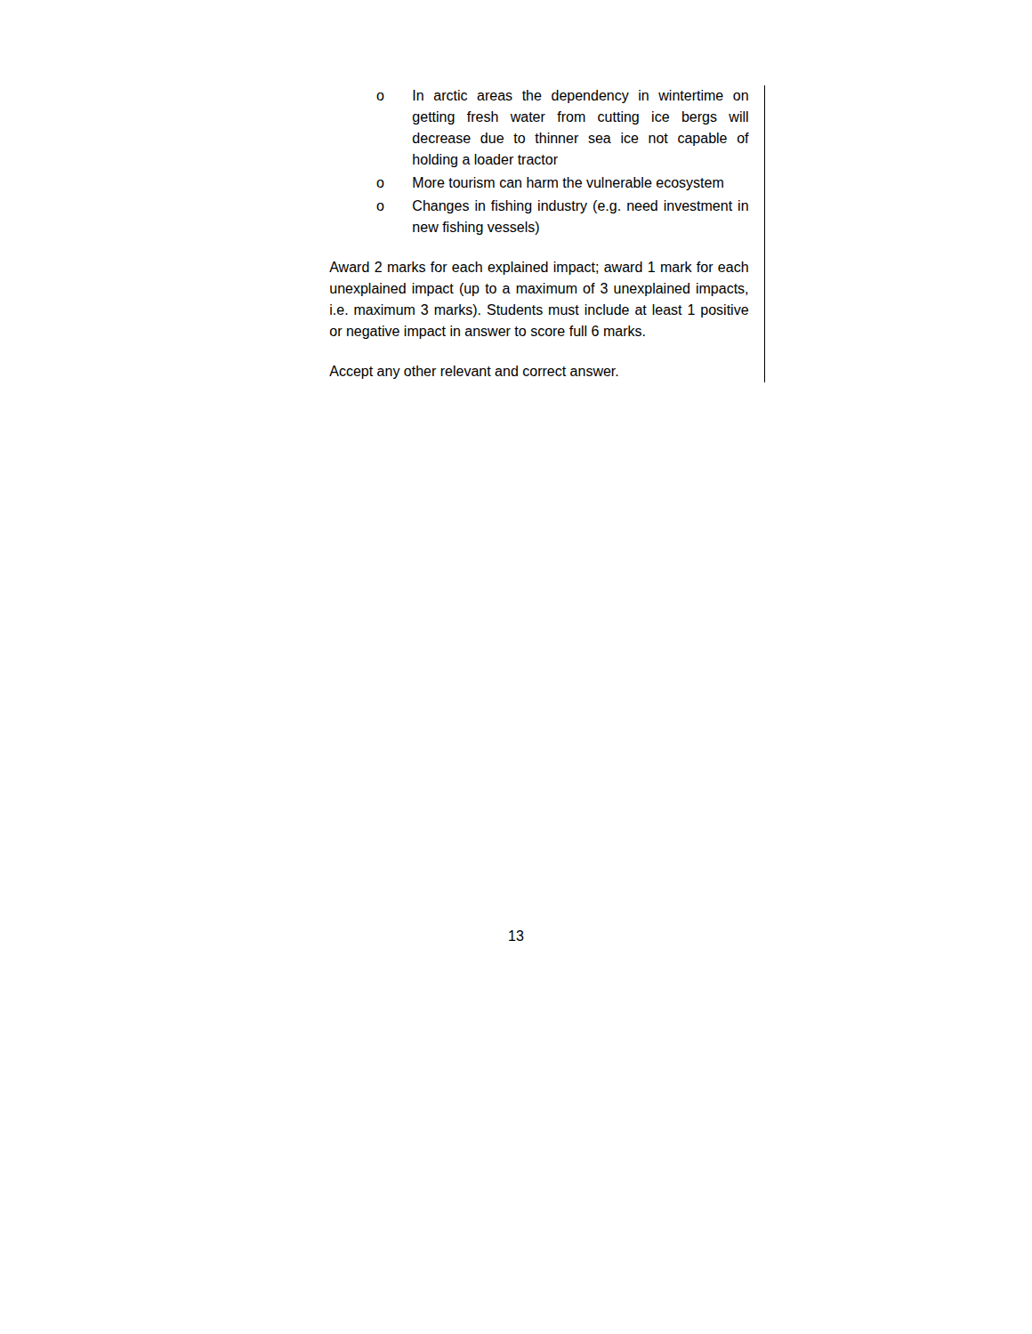In arctic areas the dependency in wintertime on getting fresh water from cutting ice bergs will decrease due to thinner sea ice not capable of holding a loader tractor
More tourism can harm the vulnerable ecosystem
Changes in fishing industry (e.g. need investment in new fishing vessels)
Award 2 marks for each explained impact; award 1 mark for each unexplained impact (up to a maximum of 3 unexplained impacts, i.e. maximum 3 marks). Students must include at least 1 positive or negative impact in answer to score full 6 marks.
Accept any other relevant and correct answer.
13